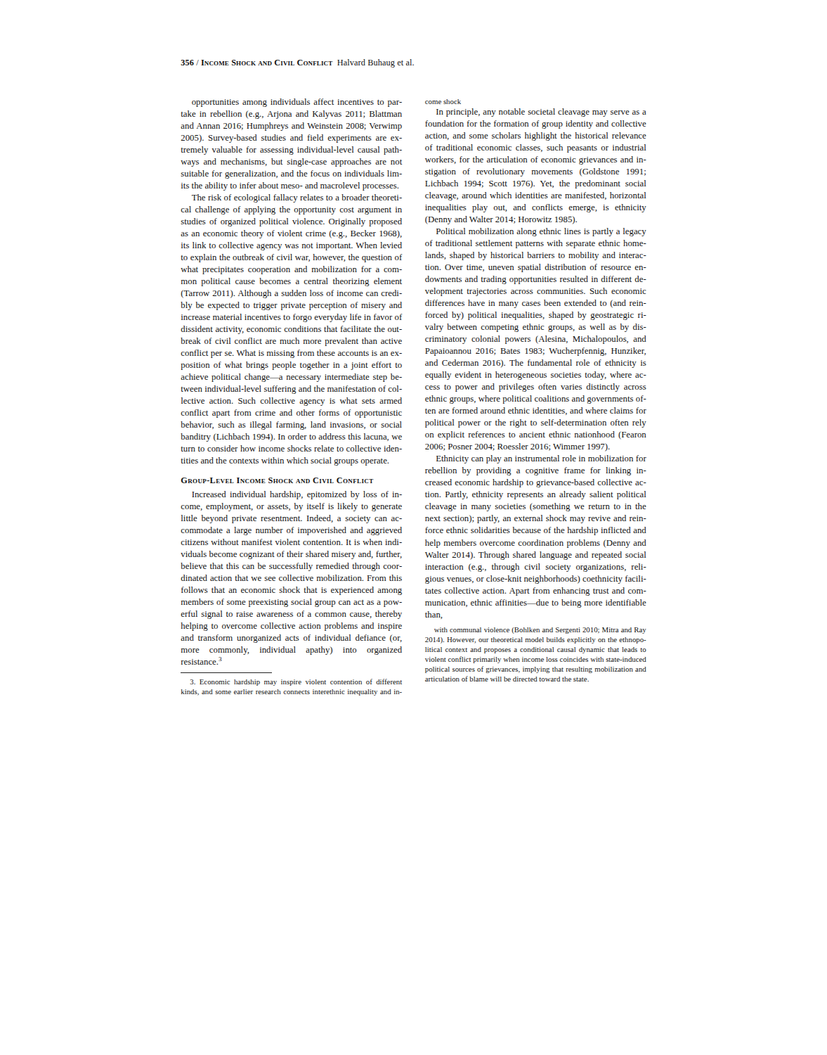356 / Income Shock and Civil Conflict Halvard Buhaug et al.
opportunities among individuals affect incentives to partake in rebellion (e.g., Arjona and Kalyvas 2011; Blattman and Annan 2016; Humphreys and Weinstein 2008; Verwimp 2005). Survey-based studies and field experiments are extremely valuable for assessing individual-level causal pathways and mechanisms, but single-case approaches are not suitable for generalization, and the focus on individuals limits the ability to infer about meso- and macrolevel processes.
The risk of ecological fallacy relates to a broader theoretical challenge of applying the opportunity cost argument in studies of organized political violence. Originally proposed as an economic theory of violent crime (e.g., Becker 1968), its link to collective agency was not important. When levied to explain the outbreak of civil war, however, the question of what precipitates cooperation and mobilization for a common political cause becomes a central theorizing element (Tarrow 2011). Although a sudden loss of income can credibly be expected to trigger private perception of misery and increase material incentives to forgo everyday life in favor of dissident activity, economic conditions that facilitate the outbreak of civil conflict are much more prevalent than active conflict per se. What is missing from these accounts is an exposition of what brings people together in a joint effort to achieve political change—a necessary intermediate step between individual-level suffering and the manifestation of collective action. Such collective agency is what sets armed conflict apart from crime and other forms of opportunistic behavior, such as illegal farming, land invasions, or social banditry (Lichbach 1994). In order to address this lacuna, we turn to consider how income shocks relate to collective identities and the contexts within which social groups operate.
Group-Level Income Shock and Civil Conflict
Increased individual hardship, epitomized by loss of income, employment, or assets, by itself is likely to generate little beyond private resentment. Indeed, a society can accommodate a large number of impoverished and aggrieved citizens without manifest violent contention. It is when individuals become cognizant of their shared misery and, further, believe that this can be successfully remedied through coordinated action that we see collective mobilization. From this follows that an economic shock that is experienced among members of some preexisting social group can act as a powerful signal to raise awareness of a common cause, thereby helping to overcome collective action problems and inspire and transform unorganized acts of individual defiance (or, more commonly, individual apathy) into organized resistance.3
3. Economic hardship may inspire violent contention of different kinds, and some earlier research connects interethnic inequality and income shock
In principle, any notable societal cleavage may serve as a foundation for the formation of group identity and collective action, and some scholars highlight the historical relevance of traditional economic classes, such peasants or industrial workers, for the articulation of economic grievances and instigation of revolutionary movements (Goldstone 1991; Lichbach 1994; Scott 1976). Yet, the predominant social cleavage, around which identities are manifested, horizontal inequalities play out, and conflicts emerge, is ethnicity (Denny and Walter 2014; Horowitz 1985).
Political mobilization along ethnic lines is partly a legacy of traditional settlement patterns with separate ethnic homelands, shaped by historical barriers to mobility and interaction. Over time, uneven spatial distribution of resource endowments and trading opportunities resulted in different development trajectories across communities. Such economic differences have in many cases been extended to (and reinforced by) political inequalities, shaped by geostrategic rivalry between competing ethnic groups, as well as by discriminatory colonial powers (Alesina, Michalopoulos, and Papaioannou 2016; Bates 1983; Wucherpfennig, Hunziker, and Cederman 2016). The fundamental role of ethnicity is equally evident in heterogeneous societies today, where access to power and privileges often varies distinctly across ethnic groups, where political coalitions and governments often are formed around ethnic identities, and where claims for political power or the right to self-determination often rely on explicit references to ancient ethnic nationhood (Fearon 2006; Posner 2004; Roessler 2016; Wimmer 1997).
Ethnicity can play an instrumental role in mobilization for rebellion by providing a cognitive frame for linking increased economic hardship to grievance-based collective action. Partly, ethnicity represents an already salient political cleavage in many societies (something we return to in the next section); partly, an external shock may revive and reinforce ethnic solidarities because of the hardship inflicted and help members overcome coordination problems (Denny and Walter 2014). Through shared language and repeated social interaction (e.g., through civil society organizations, religious venues, or close-knit neighborhoods) coethnicity facilitates collective action. Apart from enhancing trust and communication, ethnic affinities—due to being more identifiable than,
with communal violence (Bohlken and Sergenti 2010; Mitra and Ray 2014). However, our theoretical model builds explicitly on the ethnopolitical context and proposes a conditional causal dynamic that leads to violent conflict primarily when income loss coincides with state-induced political sources of grievances, implying that resulting mobilization and articulation of blame will be directed toward the state.